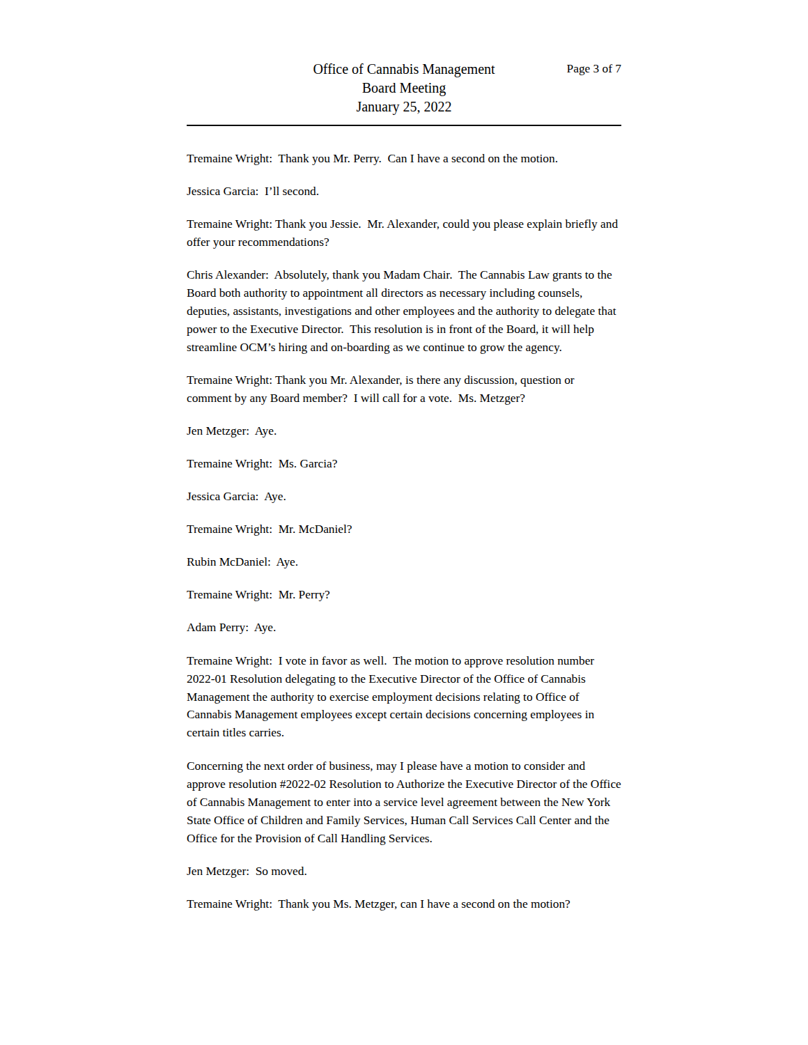Page 3 of 7
Office of Cannabis Management
Board Meeting
January 25, 2022
Tremaine Wright: Thank you Mr. Perry. Can I have a second on the motion.
Jessica Garcia: I’ll second.
Tremaine Wright: Thank you Jessie. Mr. Alexander, could you please explain briefly and offer your recommendations?
Chris Alexander: Absolutely, thank you Madam Chair. The Cannabis Law grants to the Board both authority to appointment all directors as necessary including counsels, deputies, assistants, investigations and other employees and the authority to delegate that power to the Executive Director. This resolution is in front of the Board, it will help streamline OCM’s hiring and on-boarding as we continue to grow the agency.
Tremaine Wright: Thank you Mr. Alexander, is there any discussion, question or comment by any Board member? I will call for a vote. Ms. Metzger?
Jen Metzger: Aye.
Tremaine Wright: Ms. Garcia?
Jessica Garcia: Aye.
Tremaine Wright: Mr. McDaniel?
Rubin McDaniel: Aye.
Tremaine Wright: Mr. Perry?
Adam Perry: Aye.
Tremaine Wright: I vote in favor as well. The motion to approve resolution number 2022-01 Resolution delegating to the Executive Director of the Office of Cannabis Management the authority to exercise employment decisions relating to Office of Cannabis Management employees except certain decisions concerning employees in certain titles carries.
Concerning the next order of business, may I please have a motion to consider and approve resolution #2022-02 Resolution to Authorize the Executive Director of the Office of Cannabis Management to enter into a service level agreement between the New York State Office of Children and Family Services, Human Call Services Call Center and the Office for the Provision of Call Handling Services.
Jen Metzger: So moved.
Tremaine Wright: Thank you Ms. Metzger, can I have a second on the motion?